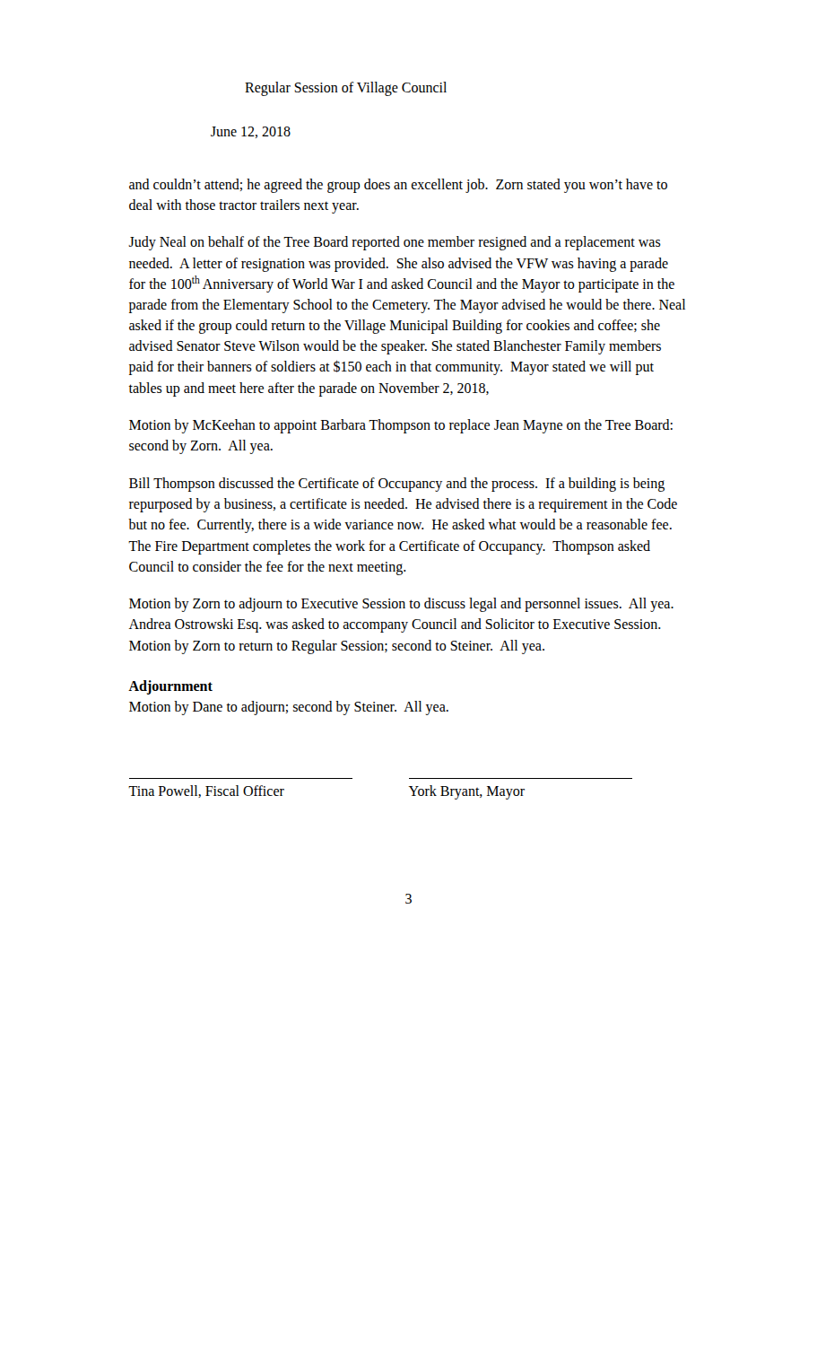Regular Session of Village Council
June 12, 2018
and couldn’t attend; he agreed the group does an excellent job. Zorn stated you won’t have to deal with those tractor trailers next year.
Judy Neal on behalf of the Tree Board reported one member resigned and a replacement was needed. A letter of resignation was provided. She also advised the VFW was having a parade for the 100th Anniversary of World War I and asked Council and the Mayor to participate in the parade from the Elementary School to the Cemetery. The Mayor advised he would be there. Neal asked if the group could return to the Village Municipal Building for cookies and coffee; she advised Senator Steve Wilson would be the speaker. She stated Blanchester Family members paid for their banners of soldiers at $150 each in that community. Mayor stated we will put tables up and meet here after the parade on November 2, 2018,
Motion by McKeehan to appoint Barbara Thompson to replace Jean Mayne on the Tree Board: second by Zorn. All yea.
Bill Thompson discussed the Certificate of Occupancy and the process. If a building is being repurposed by a business, a certificate is needed. He advised there is a requirement in the Code but no fee. Currently, there is a wide variance now. He asked what would be a reasonable fee. The Fire Department completes the work for a Certificate of Occupancy. Thompson asked Council to consider the fee for the next meeting.
Motion by Zorn to adjourn to Executive Session to discuss legal and personnel issues. All yea. Andrea Ostrowski Esq. was asked to accompany Council and Solicitor to Executive Session. Motion by Zorn to return to Regular Session; second to Steiner. All yea.
Adjournment
Motion by Dane to adjourn; second by Steiner. All yea.
| Tina Powell, Fiscal Officer | York Bryant, Mayor |
3